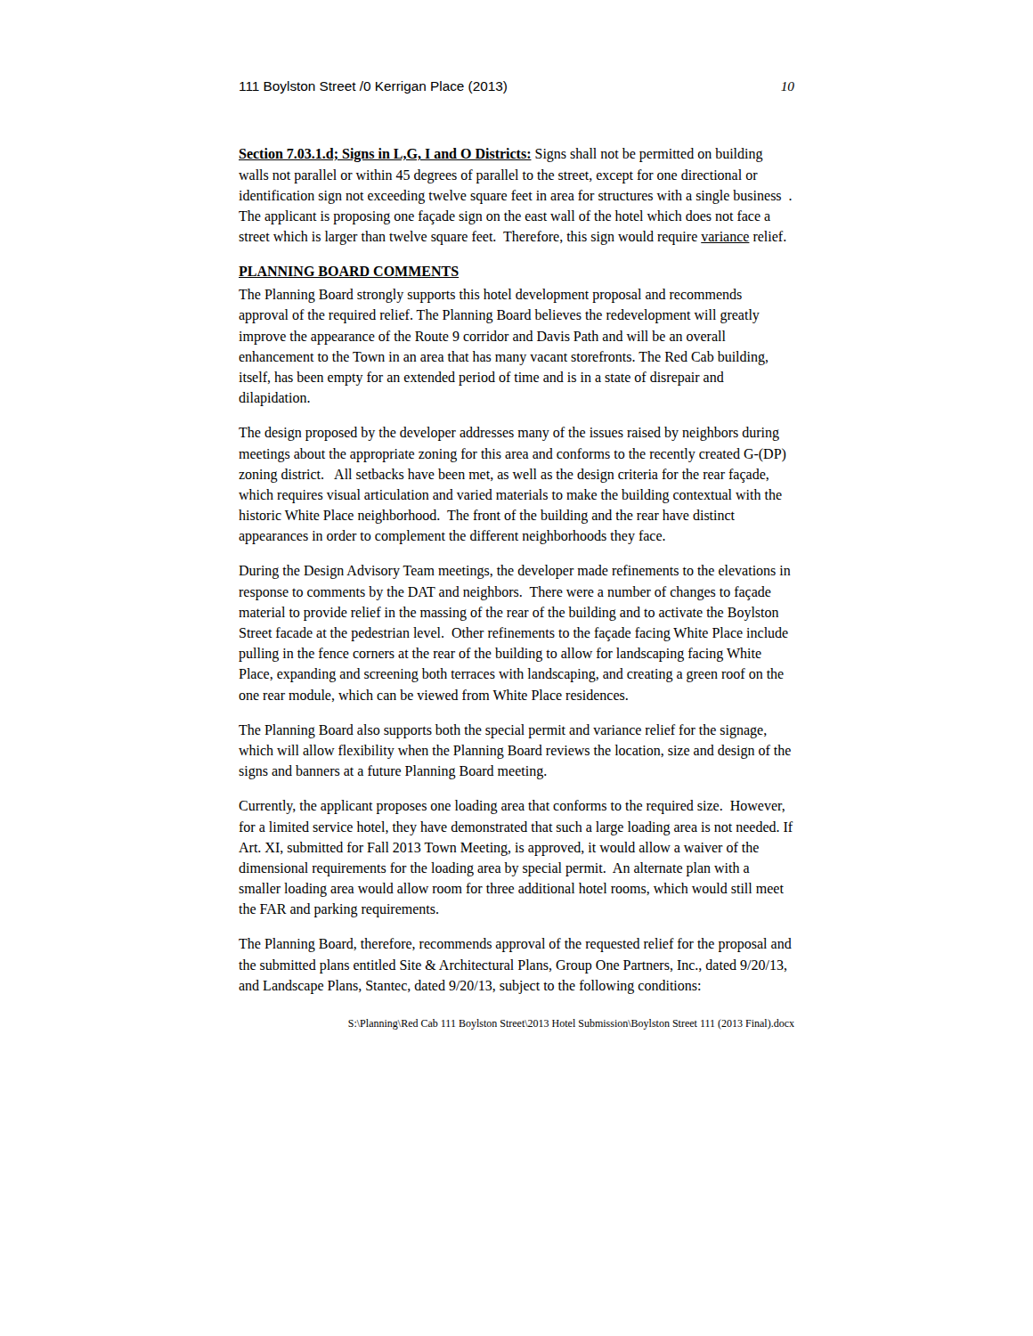111 Boylston Street /0 Kerrigan Place (2013) 10
Section 7.03.1.d; Signs in L,G, I and O Districts: Signs shall not be permitted on building walls not parallel or within 45 degrees of parallel to the street, except for one directional or identification sign not exceeding twelve square feet in area for structures with a single business . The applicant is proposing one façade sign on the east wall of the hotel which does not face a street which is larger than twelve square feet. Therefore, this sign would require variance relief.
PLANNING BOARD COMMENTS
The Planning Board strongly supports this hotel development proposal and recommends approval of the required relief. The Planning Board believes the redevelopment will greatly improve the appearance of the Route 9 corridor and Davis Path and will be an overall enhancement to the Town in an area that has many vacant storefronts. The Red Cab building, itself, has been empty for an extended period of time and is in a state of disrepair and dilapidation.
The design proposed by the developer addresses many of the issues raised by neighbors during meetings about the appropriate zoning for this area and conforms to the recently created G-(DP) zoning district. All setbacks have been met, as well as the design criteria for the rear façade, which requires visual articulation and varied materials to make the building contextual with the historic White Place neighborhood. The front of the building and the rear have distinct appearances in order to complement the different neighborhoods they face.
During the Design Advisory Team meetings, the developer made refinements to the elevations in response to comments by the DAT and neighbors. There were a number of changes to façade material to provide relief in the massing of the rear of the building and to activate the Boylston Street facade at the pedestrian level. Other refinements to the façade facing White Place include pulling in the fence corners at the rear of the building to allow for landscaping facing White Place, expanding and screening both terraces with landscaping, and creating a green roof on the one rear module, which can be viewed from White Place residences.
The Planning Board also supports both the special permit and variance relief for the signage, which will allow flexibility when the Planning Board reviews the location, size and design of the signs and banners at a future Planning Board meeting.
Currently, the applicant proposes one loading area that conforms to the required size. However, for a limited service hotel, they have demonstrated that such a large loading area is not needed. If Art. XI, submitted for Fall 2013 Town Meeting, is approved, it would allow a waiver of the dimensional requirements for the loading area by special permit. An alternate plan with a smaller loading area would allow room for three additional hotel rooms, which would still meet the FAR and parking requirements.
The Planning Board, therefore, recommends approval of the requested relief for the proposal and the submitted plans entitled Site & Architectural Plans, Group One Partners, Inc., dated 9/20/13, and Landscape Plans, Stantec, dated 9/20/13, subject to the following conditions:
S:\Planning\Red Cab 111 Boylston Street\2013 Hotel Submission\Boylston Street 111 (2013 Final).docx